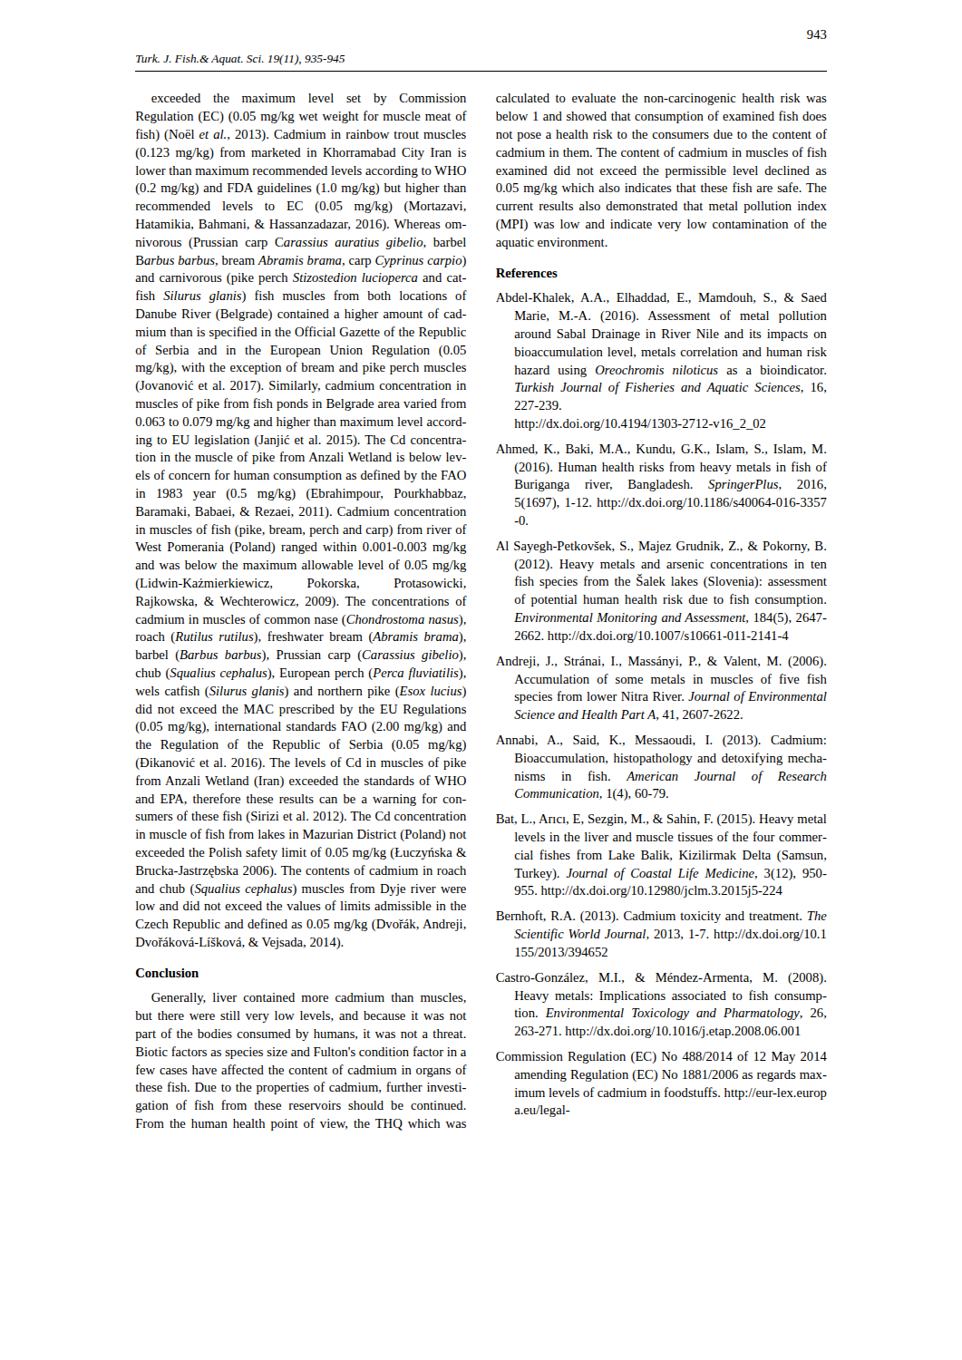943
Turk. J. Fish.& Aquat. Sci. 19(11), 935-945
exceeded the maximum level set by Commission Regulation (EC) (0.05 mg/kg wet weight for muscle meat of fish) (Noël et al., 2013). Cadmium in rainbow trout muscles (0.123 mg/kg) from marketed in Khorramabad City Iran is lower than maximum recommended levels according to WHO (0.2 mg/kg) and FDA guidelines (1.0 mg/kg) but higher than recommended levels to EC (0.05 mg/kg) (Mortazavi, Hatamikia, Bahmani, & Hassanzadazar, 2016). Whereas omnivorous (Prussian carp Carassius auratius gibelio, barbel Barbus barbus, bream Abramis brama, carp Cyprinus carpio) and carnivorous (pike perch Stizostedion lucioperca and catfish Silurus glanis) fish muscles from both locations of Danube River (Belgrade) contained a higher amount of cadmium than is specified in the Official Gazette of the Republic of Serbia and in the European Union Regulation (0.05 mg/kg), with the exception of bream and pike perch muscles (Jovanović et al. 2017). Similarly, cadmium concentration in muscles of pike from fish ponds in Belgrade area varied from 0.063 to 0.079 mg/kg and higher than maximum level according to EU legislation (Janjić et al. 2015). The Cd concentration in the muscle of pike from Anzali Wetland is below levels of concern for human consumption as defined by the FAO in 1983 year (0.5 mg/kg) (Ebrahimpour, Pourkhabbaz, Baramaki, Babaei, & Rezaei, 2011). Cadmium concentration in muscles of fish (pike, bream, perch and carp) from river of West Pomerania (Poland) ranged within 0.001-0.003 mg/kg and was below the maximum allowable level of 0.05 mg/kg (Lidwin-Każmierkiewicz, Pokorska, Protasowicki, Rajkowska, & Wechterowicz, 2009). The concentrations of cadmium in muscles of common nase (Chondrostoma nasus), roach (Rutilus rutilus), freshwater bream (Abramis brama), barbel (Barbus barbus), Prussian carp (Carassius gibelio), chub (Squalius cephalus), European perch (Perca fluviatilis), wels catfish (Silurus glanis) and northern pike (Esox lucius) did not exceed the MAC prescribed by the EU Regulations (0.05 mg/kg), international standards FAO (2.00 mg/kg) and the Regulation of the Republic of Serbia (0.05 mg/kg) (Đikanović et al. 2016). The levels of Cd in muscles of pike from Anzali Wetland (Iran) exceeded the standards of WHO and EPA, therefore these results can be a warning for consumers of these fish (Sirizi et al. 2012). The Cd concentration in muscle of fish from lakes in Mazurian District (Poland) not exceeded the Polish safety limit of 0.05 mg/kg (Łuczyńska & Brucka-Jastrzębska 2006). The contents of cadmium in roach and chub (Squalius cephalus) muscles from Dyje river were low and did not exceed the values of limits admissible in the Czech Republic and defined as 0.05 mg/kg (Dvořák, Andreji, Dvořáková-Líšková, & Vejsada, 2014).
Conclusion
Generally, liver contained more cadmium than muscles, but there were still very low levels, and because it was not part of the bodies consumed by humans, it was not a threat. Biotic factors as species size and Fulton's condition factor in a few cases have affected the content of cadmium in organs of these fish. Due to the properties of cadmium, further investigation of fish from these reservoirs should be continued. From the human health point of view, the THQ which was calculated to evaluate the non-carcinogenic health risk was below 1 and showed that consumption of examined fish does not pose a health risk to the consumers due to the content of cadmium in them. The content of cadmium in muscles of fish examined did not exceed the permissible level declined as 0.05 mg/kg which also indicates that these fish are safe. The current results also demonstrated that metal pollution index (MPI) was low and indicate very low contamination of the aquatic environment.
References
Abdel-Khalek, A.A., Elhaddad, E., Mamdouh, S., & Saed Marie, M.-A. (2016). Assessment of metal pollution around Sabal Drainage in River Nile and its impacts on bioaccumulation level, metals correlation and human risk hazard using Oreochromis niloticus as a bioindicator. Turkish Journal of Fisheries and Aquatic Sciences, 16, 227-239.
http://dx.doi.org/10.4194/1303-2712-v16_2_02
Ahmed, K., Baki, M.A., Kundu, G.K., Islam, S., Islam, M. (2016). Human health risks from heavy metals in fish of Buriganga river, Bangladesh. SpringerPlus, 2016, 5(1697), 1-12. http://dx.doi.org/10.1186/s40064-016-3357-0.
Al Sayegh-Petkovšek, S., Majez Grudnik, Z., & Pokorny, B. (2012). Heavy metals and arsenic concentrations in ten fish species from the Šalek lakes (Slovenia): assessment of potential human health risk due to fish consumption. Environmental Monitoring and Assessment, 184(5), 2647-2662. http://dx.doi.org/10.1007/s10661-011-2141-4
Andreji, J., Stránai, I., Massányi, P., & Valent, M. (2006). Accumulation of some metals in muscles of five fish species from lower Nitra River. Journal of Environmental Science and Health Part A, 41, 2607-2622.
Annabi, A., Said, K., Messaoudi, I. (2013). Cadmium: Bioaccumulation, histopathology and detoxifying mechanisms in fish. American Journal of Research Communication, 1(4), 60-79.
Bat, L., Arıcı, E, Sezgin, M., & Sahin, F. (2015). Heavy metal levels in the liver and muscle tissues of the four commercial fishes from Lake Balik, Kizilirmak Delta (Samsun, Turkey). Journal of Coastal Life Medicine, 3(12), 950-955. http://dx.doi.org/10.12980/jclm.3.2015j5-224
Bernhoft, R.A. (2013). Cadmium toxicity and treatment. The Scientific World Journal, 2013, 1-7. http://dx.doi.org/10.1155/2013/394652
Castro-González, M.I., & Méndez-Armenta, M. (2008). Heavy metals: Implications associated to fish consumption. Environmental Toxicology and Pharmatology, 26, 263-271. http://dx.doi.org/10.1016/j.etap.2008.06.001
Commission Regulation (EC) No 488/2014 of 12 May 2014 amending Regulation (EC) No 1881/2006 as regards maximum levels of cadmium in foodstuffs. http://eur-lex.europa.eu/legal-